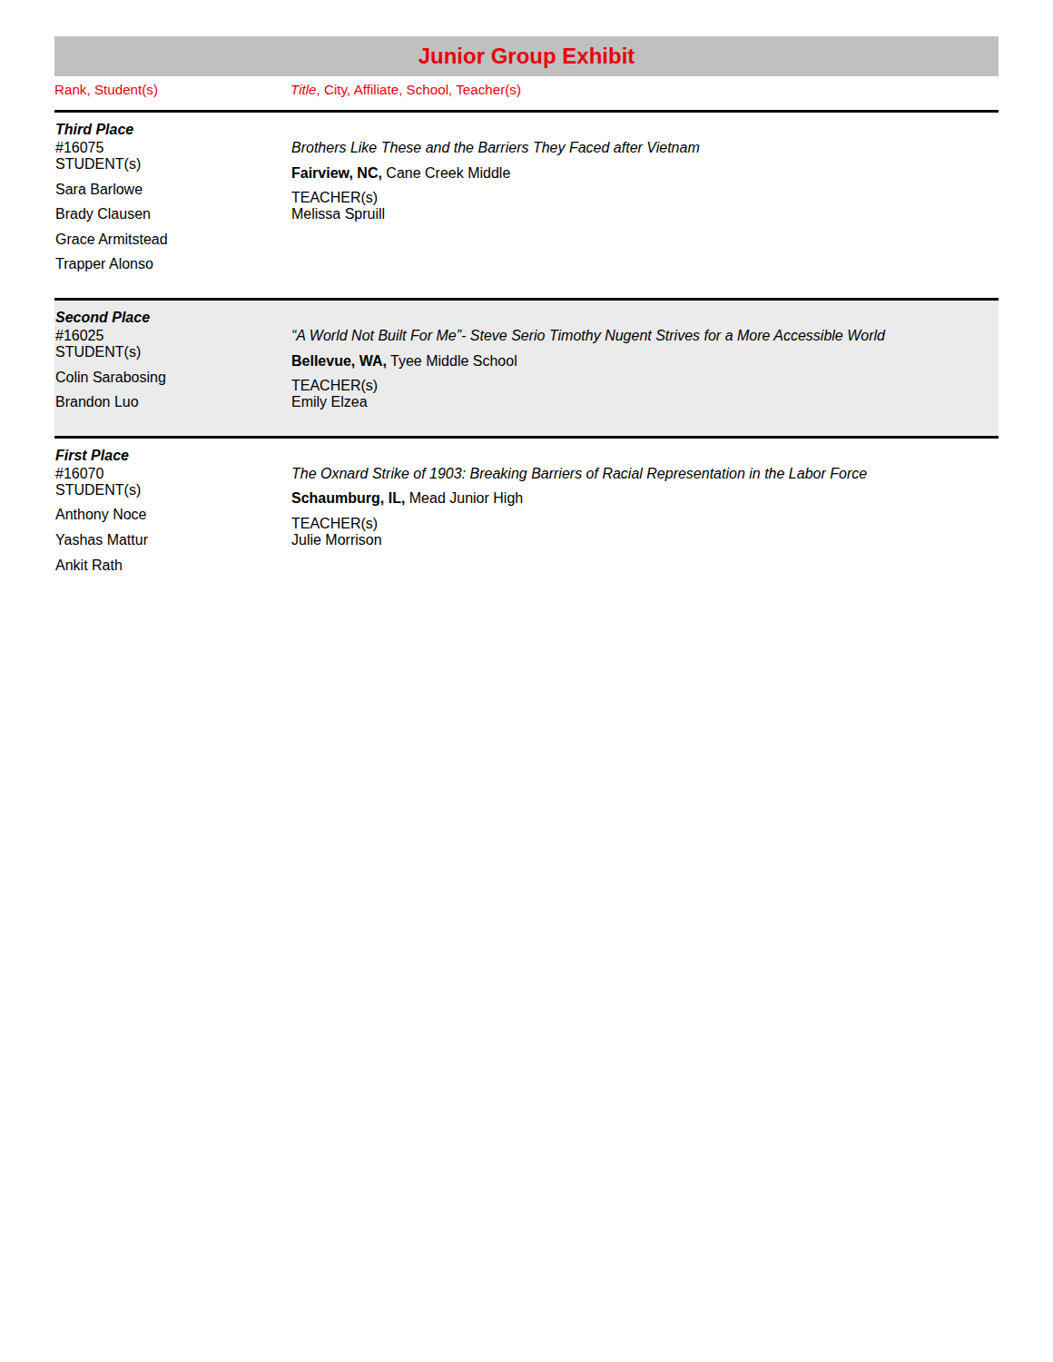| Junior Group Exhibit |
| Rank, Student(s) | Title , City, Affiliate, School, Teacher(s) |
| Third Place |
| #16075 STUDENT(s) Sara Barlowe Brady Clausen Grace Armitstead Trapper Alonso | Brothers Like These and the Barriers They Faced after Vietnam Fairview, NC, Cane Creek Middle TEACHER(s) Melissa Spruill |
| Second Place |
| #16025 STUDENT(s) Colin Sarabosing Brandon Luo | “A World Not Built For Me”- Steve Serio Timothy Nugent Strives for a More Accessible World Bellevue, WA, Tyee Middle School TEACHER(s) Emily Elzea |
| First Place |
| #16070 STUDENT(s) Anthony Noce Yashas Mattur Ankit Rath | The Oxnard Strike of 1903: Breaking Barriers of Racial Representation in the Labor Force Schaumburg, IL, Mead Junior High TEACHER(s) Julie Morrison |